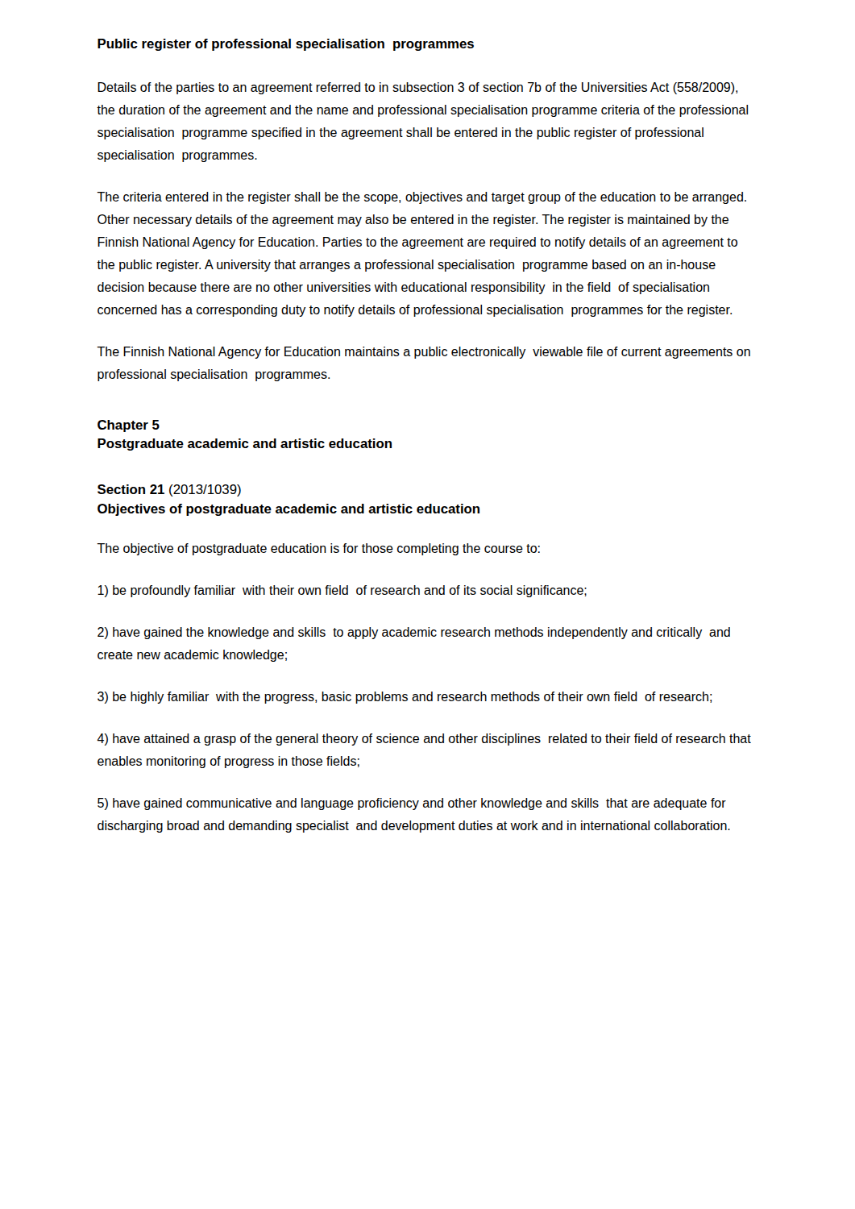Public register of professional specialisation programmes
Details of the parties to an agreement referred to in subsection 3 of section 7b of the Universities Act (558/2009), the duration of the agreement and the name and professional specialisation programme criteria of the professional specialisation programme specified in the agreement shall be entered in the public register of professional specialisation programmes.
The criteria entered in the register shall be the scope, objectives and target group of the education to be arranged. Other necessary details of the agreement may also be entered in the register. The register is maintained by the Finnish National Agency for Education. Parties to the agreement are required to notify details of an agreement to the public register. A university that arranges a professional specialisation programme based on an in-house decision because there are no other universities with educational responsibility in the field of specialisation concerned has a corresponding duty to notify details of professional specialisation programmes for the register.
The Finnish National Agency for Education maintains a public electronically viewable file of current agreements on professional specialisation programmes.
Chapter 5
Postgraduate academic and artistic education
Section 21 (2013/1039)
Objectives of postgraduate academic and artistic education
The objective of postgraduate education is for those completing the course to:
1) be profoundly familiar with their own field of research and of its social significance;
2) have gained the knowledge and skills to apply academic research methods independently and critically and create new academic knowledge;
3) be highly familiar with the progress, basic problems and research methods of their own field of research;
4) have attained a grasp of the general theory of science and other disciplines related to their field of research that enables monitoring of progress in those fields;
5) have gained communicative and language proficiency and other knowledge and skills that are adequate for discharging broad and demanding specialist and development duties at work and in international collaboration.